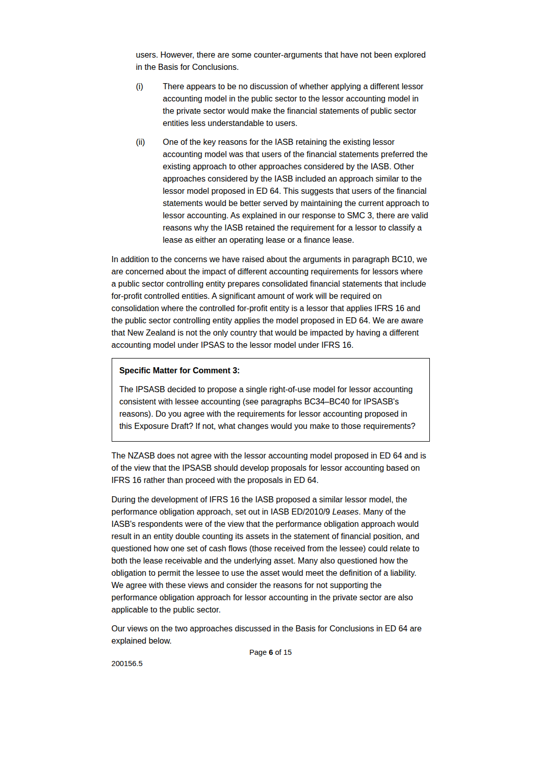users. However, there are some counter-arguments that have not been explored in the Basis for Conclusions.
(i) There appears to be no discussion of whether applying a different lessor accounting model in the public sector to the lessor accounting model in the private sector would make the financial statements of public sector entities less understandable to users.
(ii) One of the key reasons for the IASB retaining the existing lessor accounting model was that users of the financial statements preferred the existing approach to other approaches considered by the IASB. Other approaches considered by the IASB included an approach similar to the lessor model proposed in ED 64. This suggests that users of the financial statements would be better served by maintaining the current approach to lessor accounting. As explained in our response to SMC 3, there are valid reasons why the IASB retained the requirement for a lessor to classify a lease as either an operating lease or a finance lease.
In addition to the concerns we have raised about the arguments in paragraph BC10, we are concerned about the impact of different accounting requirements for lessors where a public sector controlling entity prepares consolidated financial statements that include for-profit controlled entities. A significant amount of work will be required on consolidation where the controlled for-profit entity is a lessor that applies IFRS 16 and the public sector controlling entity applies the model proposed in ED 64. We are aware that New Zealand is not the only country that would be impacted by having a different accounting model under IPSAS to the lessor model under IFRS 16.
Specific Matter for Comment 3:
The IPSASB decided to propose a single right-of-use model for lessor accounting consistent with lessee accounting (see paragraphs BC34–BC40 for IPSASB's reasons). Do you agree with the requirements for lessor accounting proposed in this Exposure Draft? If not, what changes would you make to those requirements?
The NZASB does not agree with the lessor accounting model proposed in ED 64 and is of the view that the IPSASB should develop proposals for lessor accounting based on IFRS 16 rather than proceed with the proposals in ED 64.
During the development of IFRS 16 the IASB proposed a similar lessor model, the performance obligation approach, set out in IASB ED/2010/9 Leases. Many of the IASB's respondents were of the view that the performance obligation approach would result in an entity double counting its assets in the statement of financial position, and questioned how one set of cash flows (those received from the lessee) could relate to both the lease receivable and the underlying asset. Many also questioned how the obligation to permit the lessee to use the asset would meet the definition of a liability. We agree with these views and consider the reasons for not supporting the performance obligation approach for lessor accounting in the private sector are also applicable to the public sector.
Our views on the two approaches discussed in the Basis for Conclusions in ED 64 are explained below.
Page 6 of 15
200156.5